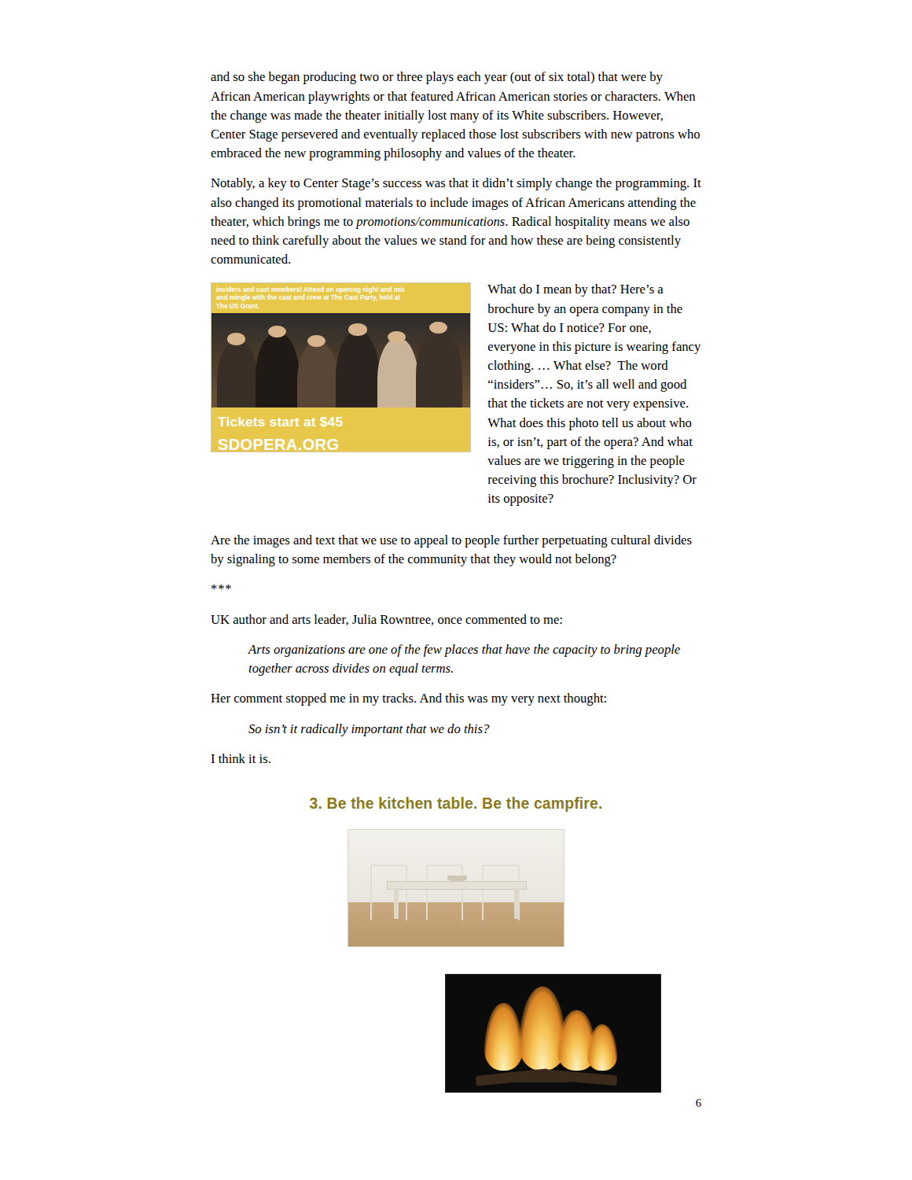and so she began producing two or three plays each year (out of six total) that were by African American playwrights or that featured African American stories or characters. When the change was made the theater initially lost many of its White subscribers. However, Center Stage persevered and eventually replaced those lost subscribers with new patrons who embraced the new programming philosophy and values of the theater.
Notably, a key to Center Stage’s success was that it didn’t simply change the programming. It also changed its promotional materials to include images of African Americans attending the theater, which brings me to promotions/communications. Radical hospitality means we also need to think carefully about the values we stand for and how these are being consistently communicated.
insiders and cast members! Attend on opening night and mix
and mingle with the cast and crew at The Cast Party, held at
The US Grant.
Tickets start at $45
SDOPERA.ORG
What do I mean by that? Here’s a brochure by an opera company in the US: What do I notice? For one, everyone in this picture is wearing fancy clothing. … What else? The word “insiders”… So, it’s all well and good that the tickets are not very expensive. What does this photo tell us about who is, or isn’t, part of the opera? And what values are we triggering in the people receiving this brochure? Inclusivity? Or its opposite?
Are the images and text that we use to appeal to people further perpetuating cultural divides by signaling to some members of the community that they would not belong?
***
UK author and arts leader, Julia Rowntree, once commented to me:
Arts organizations are one of the few places that have the capacity to bring people together across divides on equal terms.
Her comment stopped me in my tracks. And this was my very next thought:
So isn’t it radically important that we do this?
I think it is.
3. Be the kitchen table. Be the campfire.
6